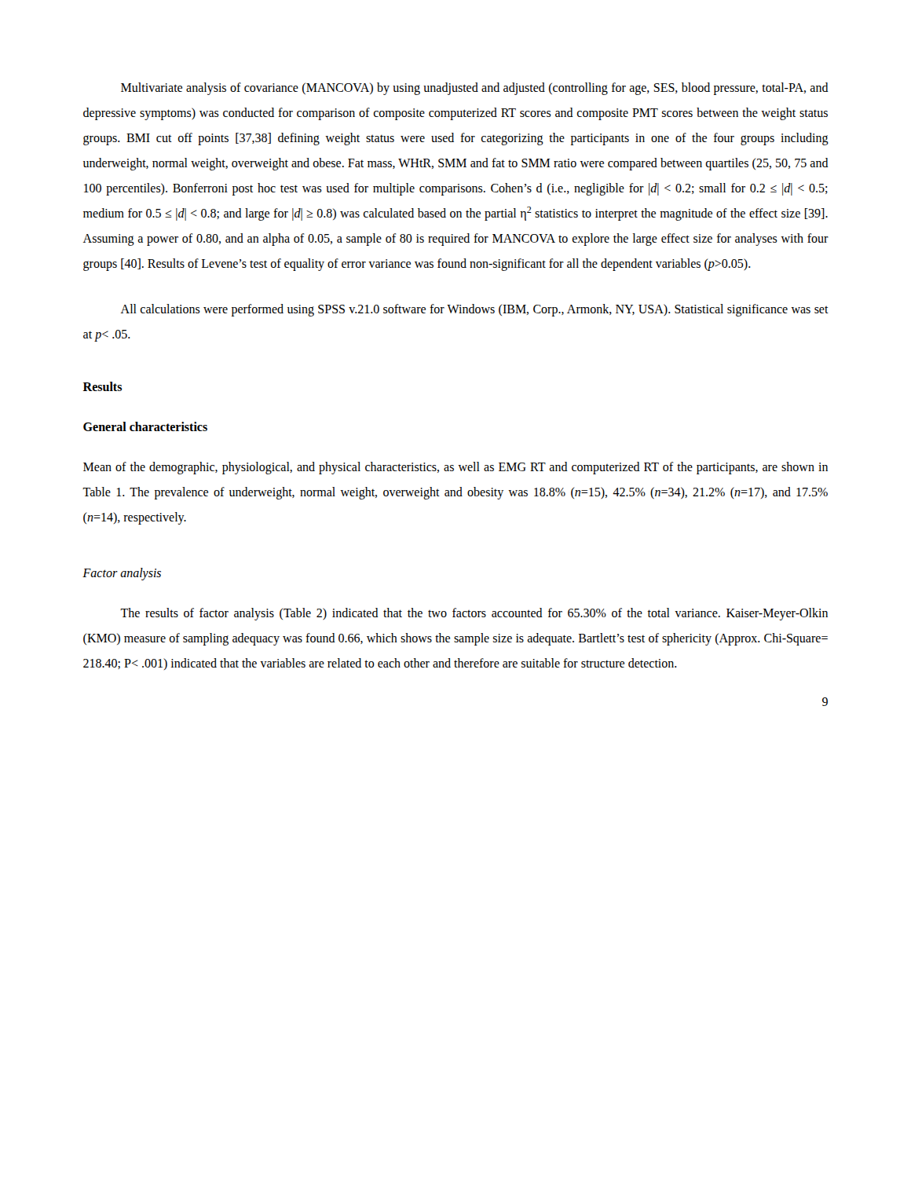Multivariate analysis of covariance (MANCOVA) by using unadjusted and adjusted (controlling for age, SES, blood pressure, total-PA, and depressive symptoms) was conducted for comparison of composite computerized RT scores and composite PMT scores between the weight status groups. BMI cut off points [37,38] defining weight status were used for categorizing the participants in one of the four groups including underweight, normal weight, overweight and obese. Fat mass, WHtR, SMM and fat to SMM ratio were compared between quartiles (25, 50, 75 and 100 percentiles). Bonferroni post hoc test was used for multiple comparisons. Cohen’s d (i.e., negligible for |d| < 0.2; small for 0.2 ≤ |d| < 0.5; medium for 0.5 ≤ |d| < 0.8; and large for |d| ≥ 0.8) was calculated based on the partial η2 statistics to interpret the magnitude of the effect size [39]. Assuming a power of 0.80, and an alpha of 0.05, a sample of 80 is required for MANCOVA to explore the large effect size for analyses with four groups [40]. Results of Levene’s test of equality of error variance was found non-significant for all the dependent variables (p>0.05).
All calculations were performed using SPSS v.21.0 software for Windows (IBM, Corp., Armonk, NY, USA). Statistical significance was set at p< .05.
Results
General characteristics
Mean of the demographic, physiological, and physical characteristics, as well as EMG RT and computerized RT of the participants, are shown in Table 1. The prevalence of underweight, normal weight, overweight and obesity was 18.8% (n=15), 42.5% (n=34), 21.2% (n=17), and 17.5% (n=14), respectively.
Factor analysis
The results of factor analysis (Table 2) indicated that the two factors accounted for 65.30% of the total variance. Kaiser-Meyer-Olkin (KMO) measure of sampling adequacy was found 0.66, which shows the sample size is adequate. Bartlett’s test of sphericity (Approx. Chi-Square= 218.40; P< .001) indicated that the variables are related to each other and therefore are suitable for structure detection.
9